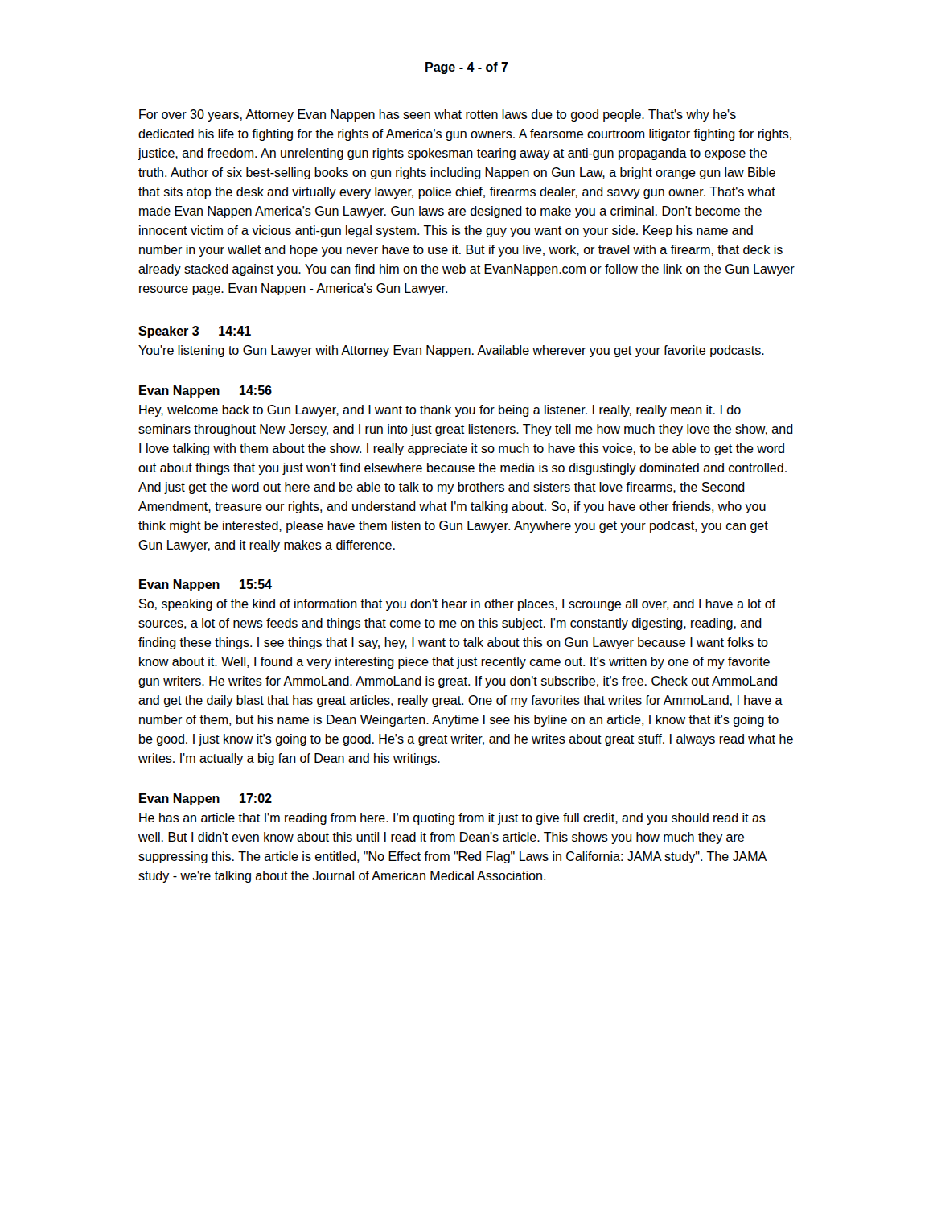Page - 4 - of 7
For over 30 years, Attorney Evan Nappen has seen what rotten laws due to good people. That's why he's dedicated his life to fighting for the rights of America's gun owners. A fearsome courtroom litigator fighting for rights, justice, and freedom. An unrelenting gun rights spokesman tearing away at anti-gun propaganda to expose the truth. Author of six best-selling books on gun rights including Nappen on Gun Law, a bright orange gun law Bible that sits atop the desk and virtually every lawyer, police chief, firearms dealer, and savvy gun owner. That's what made Evan Nappen America's Gun Lawyer. Gun laws are designed to make you a criminal. Don't become the innocent victim of a vicious anti-gun legal system. This is the guy you want on your side. Keep his name and number in your wallet and hope you never have to use it. But if you live, work, or travel with a firearm, that deck is already stacked against you. You can find him on the web at EvanNappen.com or follow the link on the Gun Lawyer resource page. Evan Nappen - America's Gun Lawyer.
Speaker 3 14:41
You're listening to Gun Lawyer with Attorney Evan Nappen. Available wherever you get your favorite podcasts.
Evan Nappen 14:56
Hey, welcome back to Gun Lawyer, and I want to thank you for being a listener. I really, really mean it. I do seminars throughout New Jersey, and I run into just great listeners. They tell me how much they love the show, and I love talking with them about the show. I really appreciate it so much to have this voice, to be able to get the word out about things that you just won't find elsewhere because the media is so disgustingly dominated and controlled. And just get the word out here and be able to talk to my brothers and sisters that love firearms, the Second Amendment, treasure our rights, and understand what I'm talking about. So, if you have other friends, who you think might be interested, please have them listen to Gun Lawyer. Anywhere you get your podcast, you can get Gun Lawyer, and it really makes a difference.
Evan Nappen 15:54
So, speaking of the kind of information that you don't hear in other places, I scrounge all over, and I have a lot of sources, a lot of news feeds and things that come to me on this subject. I'm constantly digesting, reading, and finding these things. I see things that I say, hey, I want to talk about this on Gun Lawyer because I want folks to know about it. Well, I found a very interesting piece that just recently came out. It's written by one of my favorite gun writers. He writes for AmmoLand. AmmoLand is great. If you don't subscribe, it's free. Check out AmmoLand and get the daily blast that has great articles, really great. One of my favorites that writes for AmmoLand, I have a number of them, but his name is Dean Weingarten. Anytime I see his byline on an article, I know that it's going to be good. I just know it's going to be good. He's a great writer, and he writes about great stuff. I always read what he writes. I'm actually a big fan of Dean and his writings.
Evan Nappen 17:02
He has an article that I'm reading from here. I'm quoting from it just to give full credit, and you should read it as well. But I didn't even know about this until I read it from Dean's article. This shows you how much they are suppressing this. The article is entitled, "No Effect from "Red Flag" Laws in California: JAMA study". The JAMA study - we're talking about the Journal of American Medical Association.